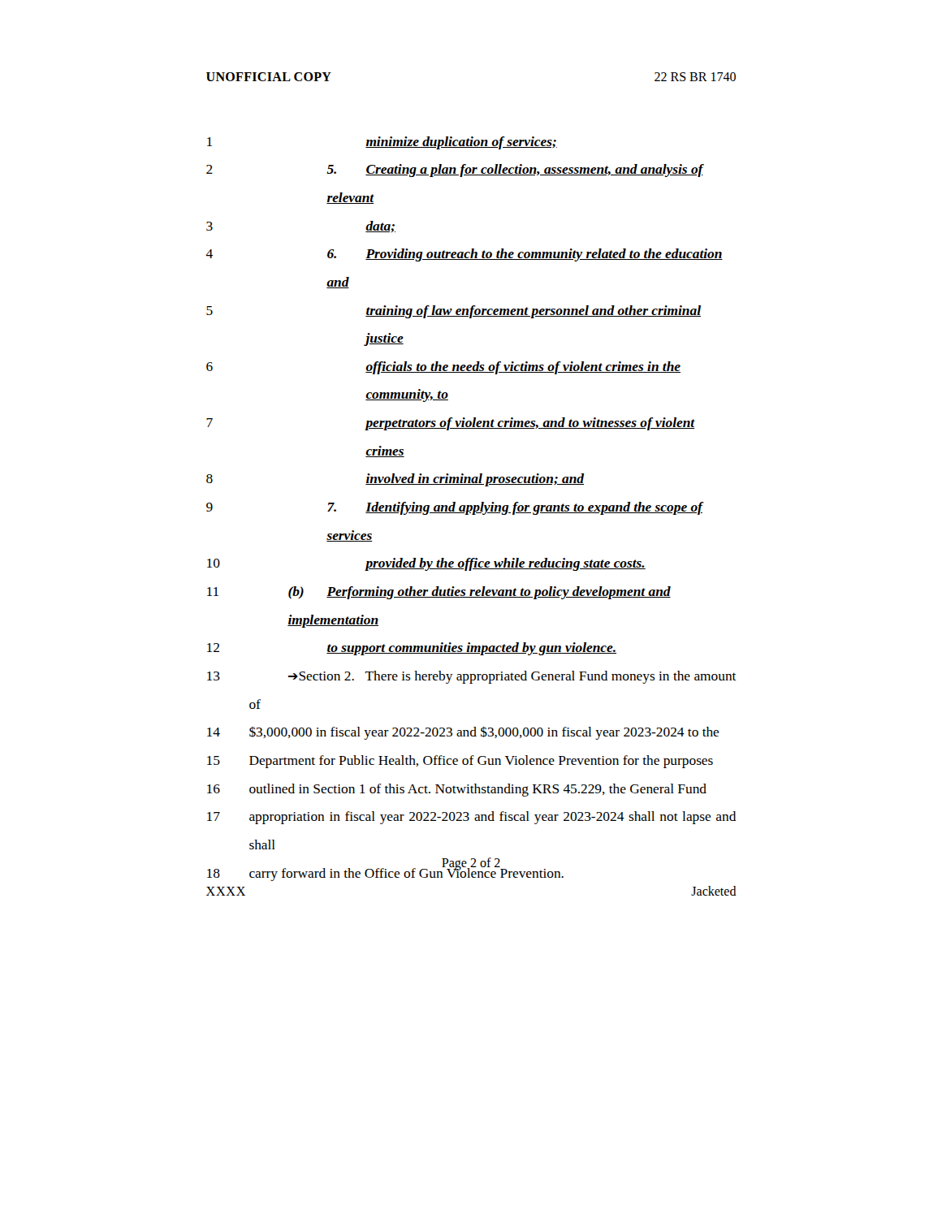UNOFFICIAL COPY
22 RS BR 1740
| 1 | minimize duplication of services; |
| 2 | 5. Creating a plan for collection, assessment, and analysis of relevant |
| 3 | data; |
| 4 | 6. Providing outreach to the community related to the education and |
| 5 | training of law enforcement personnel and other criminal justice |
| 6 | officials to the needs of victims of violent crimes in the community, to |
| 7 | perpetrators of violent crimes, and to witnesses of violent crimes |
| 8 | involved in criminal prosecution; and |
| 9 | 7. Identifying and applying for grants to expand the scope of services |
| 10 | provided by the office while reducing state costs. |
| 11 | (b) Performing other duties relevant to policy development and implementation |
| 12 | to support communities impacted by gun violence. |
| 13 | ➔ Section 2. There is hereby appropriated General Fund moneys in the amount of |
| 14 | $3,000,000 in fiscal year 2022-2023 and $3,000,000 in fiscal year 2023-2024 to the |
| 15 | Department for Public Health, Office of Gun Violence Prevention for the purposes |
| 16 | outlined in Section 1 of this Act. Notwithstanding KRS 45.229, the General Fund |
| 17 | appropriation in fiscal year 2022-2023 and fiscal year 2023-2024 shall not lapse and shall |
| 18 | carry forward in the Office of Gun Violence Prevention. |
Page 2 of 2
XXXX
Jacketed